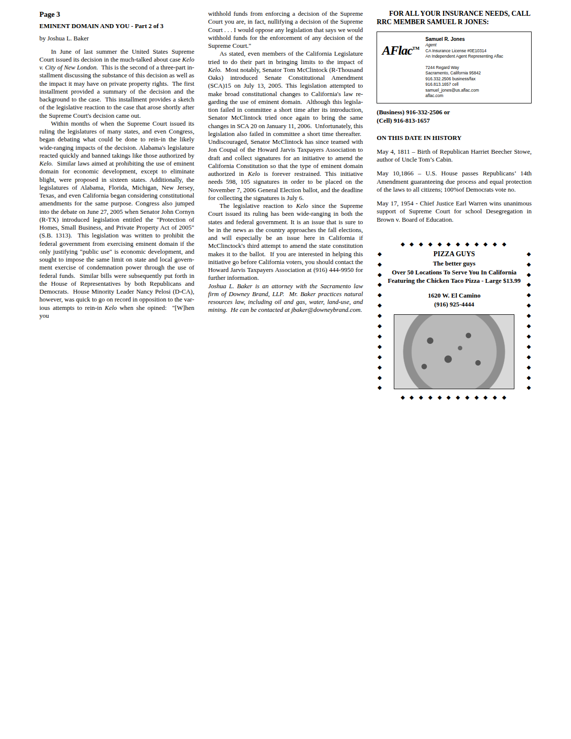Page 3
EMINENT DOMAIN AND YOU - Part 2 of 3
by Joshua L. Baker
In June of last summer the United States Supreme Court issued its decision in the much-talked about case Kelo v. City of New London. This is the second of a three-part installment discussing the substance of this decision as well as the impact it may have on private property rights. The first installment provided a summary of the decision and the background to the case. This installment provides a sketch of the legislative reaction to the case that arose shortly after the Supreme Court's decision came out.
Within months of when the Supreme Court issued its ruling the legislatures of many states, and even Congress, began debating what could be done to rein-in the likely wide-ranging impacts of the decision. Alabama's legislature reacted quickly and banned takings like those authorized by Kelo. Similar laws aimed at prohibiting the use of eminent domain for economic development, except to eliminate blight, were proposed in sixteen states. Additionally, the legislatures of Alabama, Florida, Michigan, New Jersey, Texas, and even California began considering constitutional amendments for the same purpose. Congress also jumped into the debate on June 27, 2005 when Senator John Cornyn (R-TX) introduced legislation entitled the "Protection of Homes, Small Business, and Private Property Act of 2005" (S.B. 1313). This legislation was written to prohibit the federal government from exercising eminent domain if the only justifying "public use" is economic development, and sought to impose the same limit on state and local government exercise of condemnation power through the use of federal funds. Similar bills were subsequently put forth in the House of Representatives by both Republicans and Democrats. House Minority Leader Nancy Pelosi (D-CA), however, was quick to go on record in opposition to the various attempts to rein-in Kelo when she opined: "[W]hen you
withhold funds from enforcing a decision of the Supreme Court you are, in fact, nullifying a decision of the Supreme Court . . . I would oppose any legislation that says we would withhold funds for the enforcement of any decision of the Supreme Court."
As stated, even members of the California Legislature tried to do their part in bringing limits to the impact of Kelo. Most notably, Senator Tom McClintock (R-Thousand Oaks) introduced Senate Constitutional Amendment (SCA)15 on July 13, 2005. This legislation attempted to make broad constitutional changes to California's law regarding the use of eminent domain. Although this legislation failed in committee a short time after its introduction, Senator McClintock tried once again to bring the same changes in SCA 20 on January 11, 2006. Unfortunately, this legislation also failed in committee a short time thereafter. Undiscouraged, Senator McClintock has since teamed with Jon Coupal of the Howard Jarvis Taxpayers Association to draft and collect signatures for an initiative to amend the California Constitution so that the type of eminent domain authorized in Kelo is forever restrained. This initiative needs 598, 105 signatures in order to be placed on the November 7, 2006 General Election ballot, and the deadline for collecting the signatures is July 6.
The legislative reaction to Kelo since the Supreme Court issued its ruling has been wide-ranging in both the states and federal government. It is an issue that is sure to be in the news as the country approaches the fall elections, and will especially be an issue here in California if McClinctock's third attempt to amend the state constitution makes it to the ballot. If you are interested in helping this initiative go before California voters, you should contact the Howard Jarvis Taxpayers Association at (916) 444-9950 for further information.
Joshua L. Baker is an attorney with the Sacramento law firm of Downey Brand, LLP. Mr. Baker practices natural resources law, including oil and gas, water, land-use, and mining. He can be contacted at jbaker@downeybrand.com.
FOR ALL YOUR INSURANCE NEEDS, CALL RRC MEMBER SAMUEL R JONES:
AFlacTM
Samuel R. Jones
Agent
CA Insurance License #0E10314
An Independent Agent Representing Aflac
7244 Regard Way
Sacramento, California 95842
916.332.2506 business/fax
916.813.1657 cell
samuel_jones@us.aflac.com
aflac.com
(Business) 916-332-2506 or
(Cell) 916-813-1657
ON THIS DATE IN HISTORY
May 4, 1811 – Birth of Republican Harriet Beecher Stowe, author of Uncle Tom’s Cabin.
May 10,1866 – U.S. House passes Republicans’ 14th Amendment guaranteeing due process and equal protection of the laws to all citizens; 100%of Democrats vote no.
May 17, 1954 - Chief Justice Earl Warren wins unanimous support of Supreme Court for school Desegregation in Brown v. Board of Education.
◆ ◆ ◆ ◆ ◆ ◆ ◆ ◆ ◆ ◆ ◆ ◆
◆◆◆◆◆◆◆◆◆◆◆◆◆◆
PIZZA GUYS
The better guys
Over 50 Locations To Serve You In California
Featuring the Chicken Taco Pizza - Large $13.99
1620 W. El Camino
(916) 925-4444
◆◆◆◆◆◆◆◆◆◆◆◆◆◆
◆ ◆ ◆ ◆ ◆ ◆ ◆ ◆ ◆ ◆ ◆ ◆